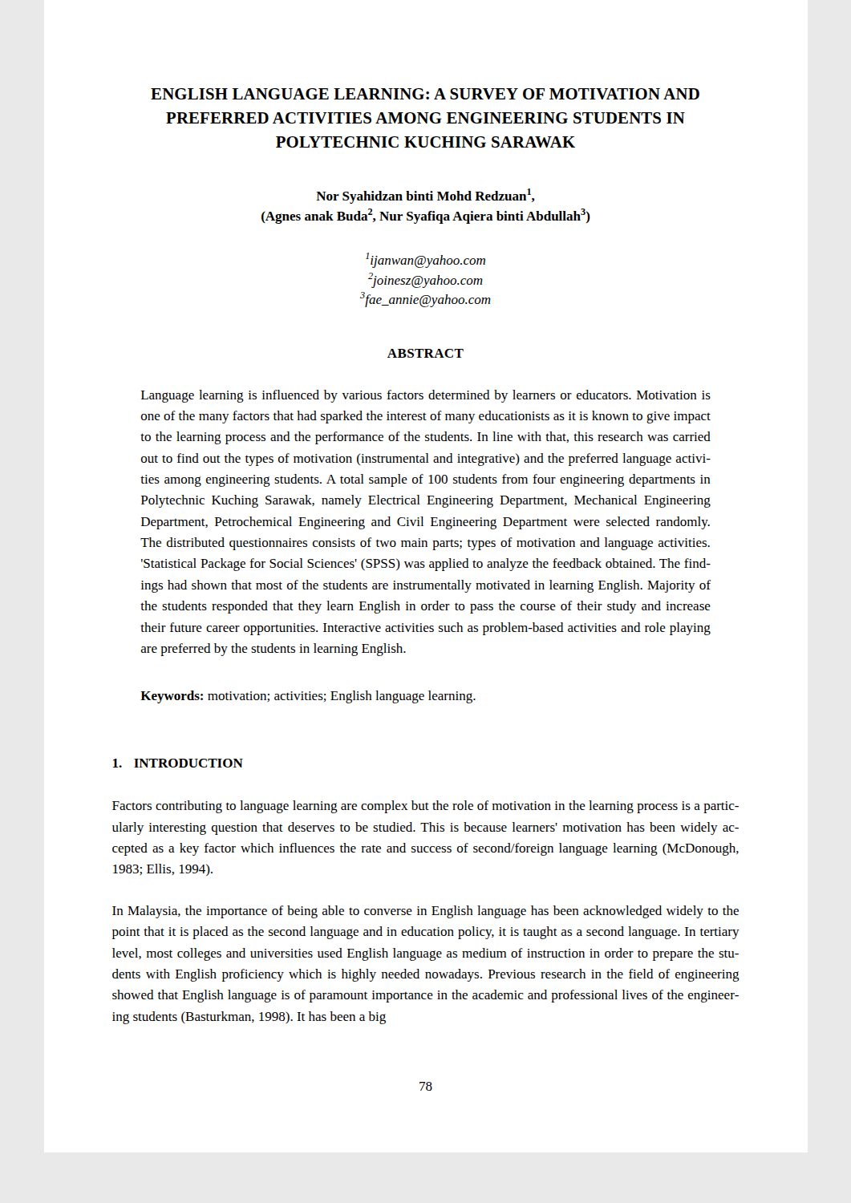English Language Learning: A Survey of Motivation and Preferred Activities Among Engineering Students in Polytechnic Kuching Sarawak
Nor Syahidzan binti Mohd Redzuan1,
(Agnes anak Buda2, Nur Syafiqa Aqiera binti Abdullah3)
1ijanwan@yahoo.com 2joinesz@yahoo.com 3fae_annie@yahoo.com
Abstract
Language learning is influenced by various factors determined by learners or educators. Motivation is one of the many factors that had sparked the interest of many educationists as it is known to give impact to the learning process and the performance of the students. In line with that, this research was carried out to find out the types of motivation (instrumental and integrative) and the preferred language activities among engineering students. A total sample of 100 students from four engineering departments in Polytechnic Kuching Sarawak, namely Electrical Engineering Department, Mechanical Engineering Department, Petrochemical Engineering and Civil Engineering Department were selected randomly. The distributed questionnaires consists of two main parts; types of motivation and language activities. 'Statistical Package for Social Sciences' (SPSS) was applied to analyze the feedback obtained. The findings had shown that most of the students are instrumentally motivated in learning English. Majority of the students responded that they learn English in order to pass the course of their study and increase their future career opportunities. Interactive activities such as problem-based activities and role playing are preferred by the students in learning English.
Keywords: motivation; activities; English language learning.
1. Introduction
Factors contributing to language learning are complex but the role of motivation in the learning process is a particularly interesting question that deserves to be studied. This is because learners' motivation has been widely accepted as a key factor which influences the rate and success of second/foreign language learning (McDonough, 1983; Ellis, 1994).
In Malaysia, the importance of being able to converse in English language has been acknowledged widely to the point that it is placed as the second language and in education policy, it is taught as a second language. In tertiary level, most colleges and universities used English language as medium of instruction in order to prepare the students with English proficiency which is highly needed nowadays. Previous research in the field of engineering showed that English language is of paramount importance in the academic and professional lives of the engineering students (Basturkman, 1998). It has been a big
78